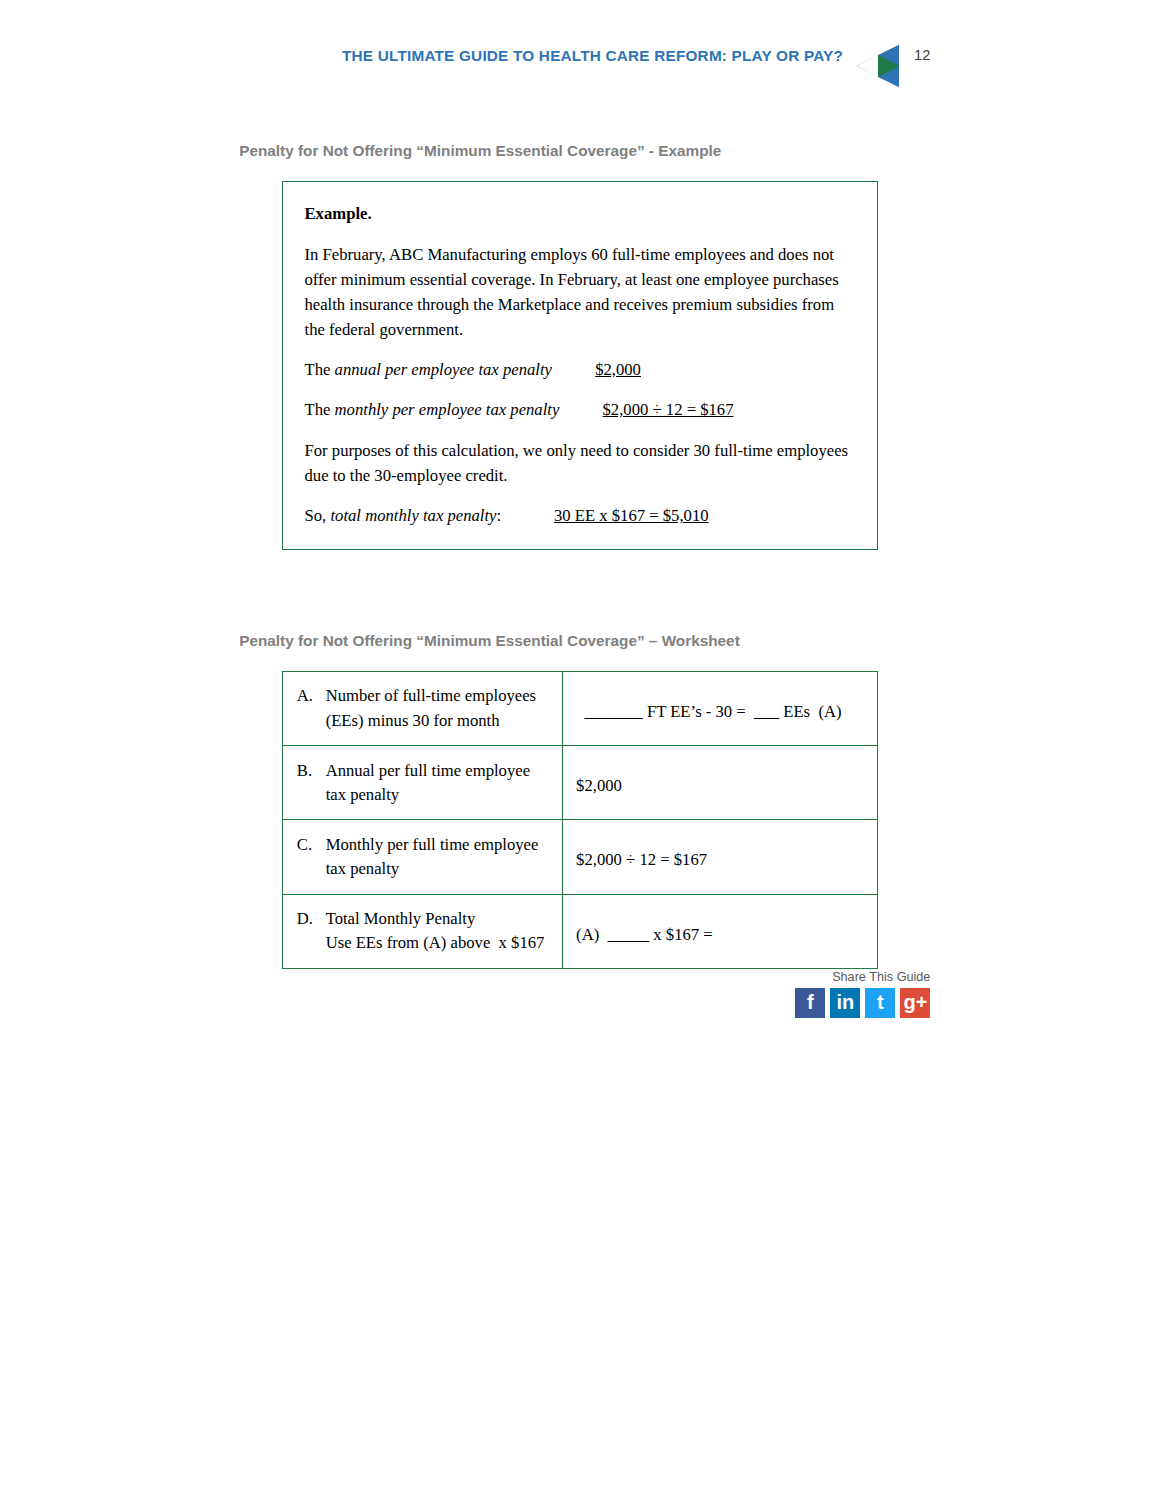THE ULTIMATE GUIDE TO HEALTH CARE REFORM: PLAY OR PAY?
12
Penalty for Not Offering “Minimum Essential Coverage” - Example
Example.
In February, ABC Manufacturing employs 60 full-time employees and does not offer minimum essential coverage. In February, at least one employee purchases health insurance through the Marketplace and receives premium subsidies from the federal government.
The annual per employee tax penalty $2,000
The monthly per employee tax penalty $2,000 ÷ 12 = $167
For purposes of this calculation, we only need to consider 30 full-time employees due to the 30-employee credit.
So, total monthly tax penalty: 30 EE x $167 = $5,010
Penalty for Not Offering “Minimum Essential Coverage” – Worksheet
| A. Number of full-time employees (EEs) minus 30 for month | _______ FT EE’s - 30 = ___ EEs (A) |
| B. Annual per full time employee tax penalty | $2,000 |
| C. Monthly per full time employee tax penalty | $2,000 ÷ 12 = $167 |
| D. Total Monthly Penalty Use EEs from (A) above x $167 | (A) _____ x $167 = |
Share This Guide
f in t g+